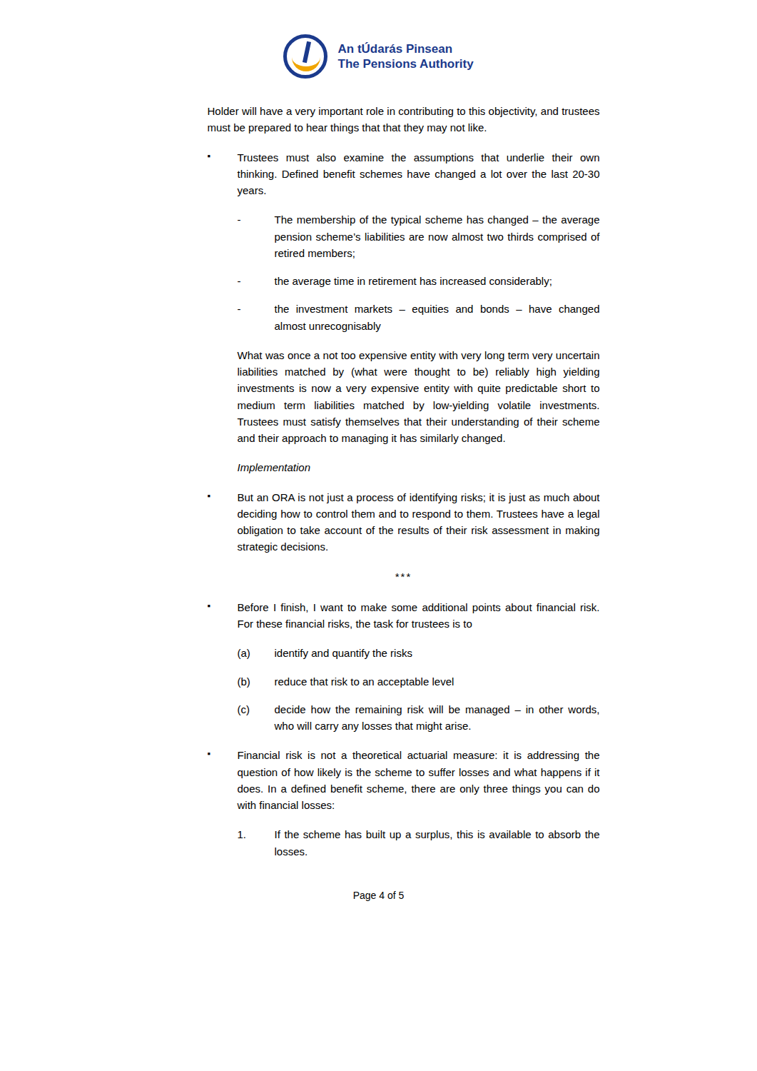An tÚdarás Pinsean
The Pensions Authority
Holder will have a very important role in contributing to this objectivity, and trustees must be prepared to hear things that that they may not like.
Trustees must also examine the assumptions that underlie their own thinking. Defined benefit schemes have changed a lot over the last 20-30 years.
The membership of the typical scheme has changed – the average pension scheme’s liabilities are now almost two thirds comprised of retired members;
the average time in retirement has increased considerably;
the investment markets – equities and bonds – have changed almost unrecognisably
What was once a not too expensive entity with very long term very uncertain liabilities matched by (what were thought to be) reliably high yielding investments is now a very expensive entity with quite predictable short to medium term liabilities matched by low-yielding volatile investments. Trustees must satisfy themselves that their understanding of their scheme and their approach to managing it has similarly changed.
Implementation
But an ORA is not just a process of identifying risks; it is just as much about deciding how to control them and to respond to them. Trustees have a legal obligation to take account of the results of their risk assessment in making strategic decisions.
***
Before I finish, I want to make some additional points about financial risk. For these financial risks, the task for trustees is to
(a) identify and quantify the risks
(b) reduce that risk to an acceptable level
(c) decide how the remaining risk will be managed – in other words, who will carry any losses that might arise.
Financial risk is not a theoretical actuarial measure: it is addressing the question of how likely is the scheme to suffer losses and what happens if it does. In a defined benefit scheme, there are only three things you can do with financial losses:
1. If the scheme has built up a surplus, this is available to absorb the losses.
Page 4 of 5